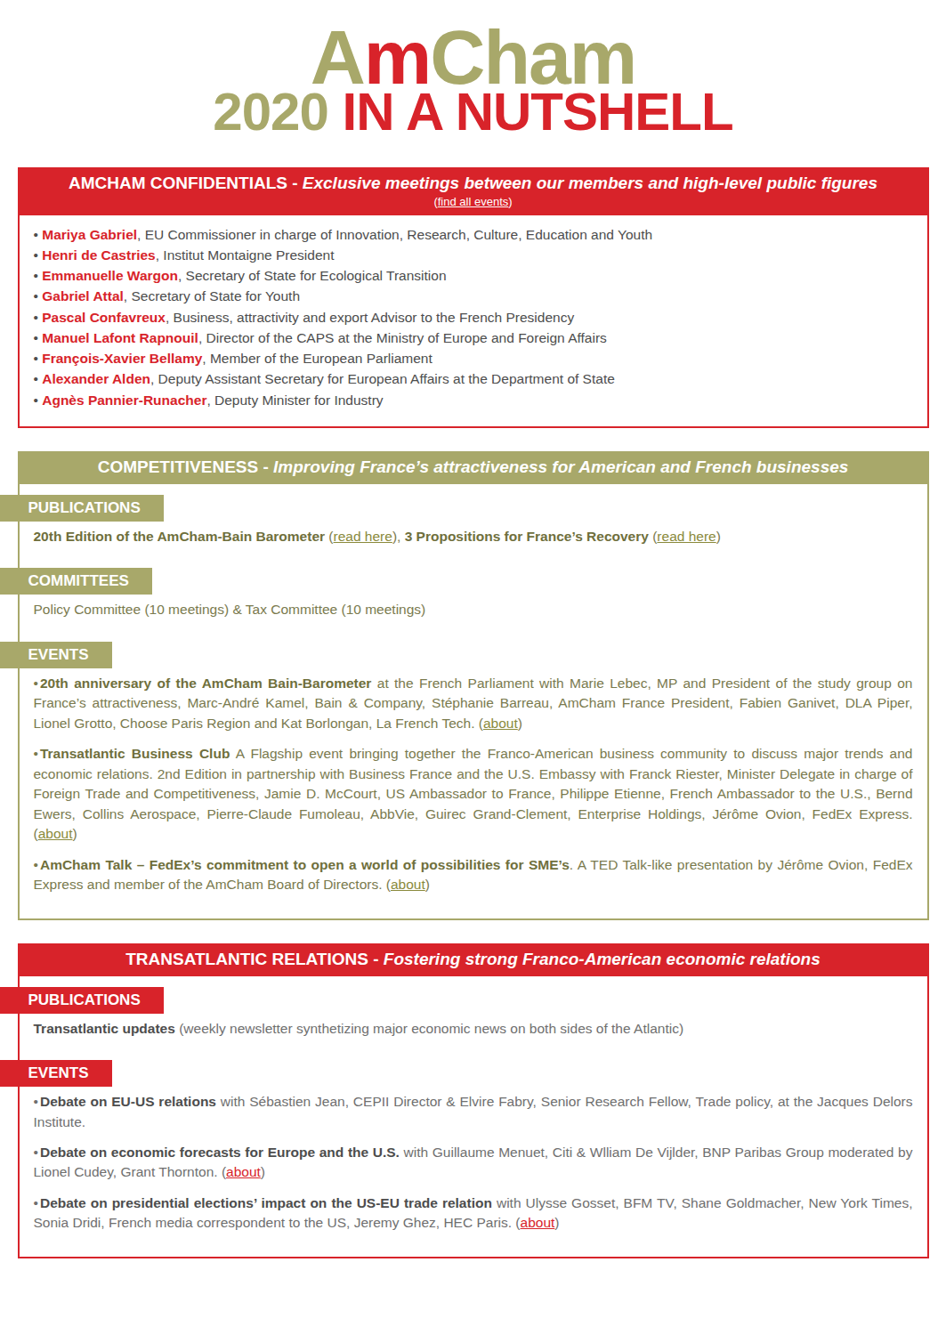AmCham
2020 IN A NUTSHELL
AMCHAM CONFIDENTIALS - Exclusive meetings between our members and high-level public figures (find all events)
Mariya Gabriel, EU Commissioner in charge of Innovation, Research, Culture, Education and Youth
Henri de Castries, Institut Montaigne President
Emmanuelle Wargon, Secretary of State for Ecological Transition
Gabriel Attal, Secretary of State for Youth
Pascal Confavreux, Business, attractivity and export Advisor to the French Presidency
Manuel Lafont Rapnouil, Director of the CAPS at the Ministry of Europe and Foreign Affairs
François-Xavier Bellamy, Member of the European Parliament
Alexander Alden, Deputy Assistant Secretary for European Affairs at the Department of State
Agnès Pannier-Runacher, Deputy Minister for Industry
COMPETITIVENESS - Improving France’s attractiveness for American and French businesses
PUBLICATIONS
20th Edition of the AmCham-Bain Barometer (read here), 3 Propositions for France’s Recovery (read here)
COMMITTEES
Policy Committee (10 meetings) & Tax Committee (10 meetings)
EVENTS
20th anniversary of the AmCham Bain-Barometer at the French Parliament with Marie Lebec, MP and President of the study group on France’s attractiveness, Marc-André Kamel, Bain & Company, Stéphanie Barreau, AmCham France President, Fabien Ganivet, DLA Piper, Lionel Grotto, Choose Paris Region and Kat Borlongan, La French Tech. (about)
Transatlantic Business Club A Flagship event bringing together the Franco-American business community to discuss major trends and economic relations. 2nd Edition in partnership with Business France and the U.S. Embassy with Franck Riester, Minister Delegate in charge of Foreign Trade and Competitiveness, Jamie D. McCourt, US Ambassador to France, Philippe Etienne, French Ambassador to the U.S., Bernd Ewers, Collins Aerospace, Pierre-Claude Fumoleau, AbbVie, Guirec Grand-Clement, Enterprise Holdings, Jérôme Ovion, FedEx Express. (about)
AmCham Talk – FedEx’s commitment to open a world of possibilities for SME’s. A TED Talk-like presentation by Jérôme Ovion, FedEx Express and member of the AmCham Board of Directors. (about)
TRANSATLANTIC RELATIONS - Fostering strong Franco-American economic relations
PUBLICATIONS
Transatlantic updates (weekly newsletter synthetizing major economic news on both sides of the Atlantic)
EVENTS
Debate on EU-US relations with Sébastien Jean, CEPII Director & Elvire Fabry, Senior Research Fellow, Trade policy, at the Jacques Delors Institute.
Debate on economic forecasts for Europe and the U.S. with Guillaume Menuet, Citi & Wlliam De Vijlder, BNP Paribas Group moderated by Lionel Cudey, Grant Thornton. (about)
Debate on presidential elections’ impact on the US-EU trade relation with Ulysse Gosset, BFM TV, Shane Goldmacher, New York Times, Sonia Dridi, French media correspondent to the US, Jeremy Ghez, HEC Paris. (about)